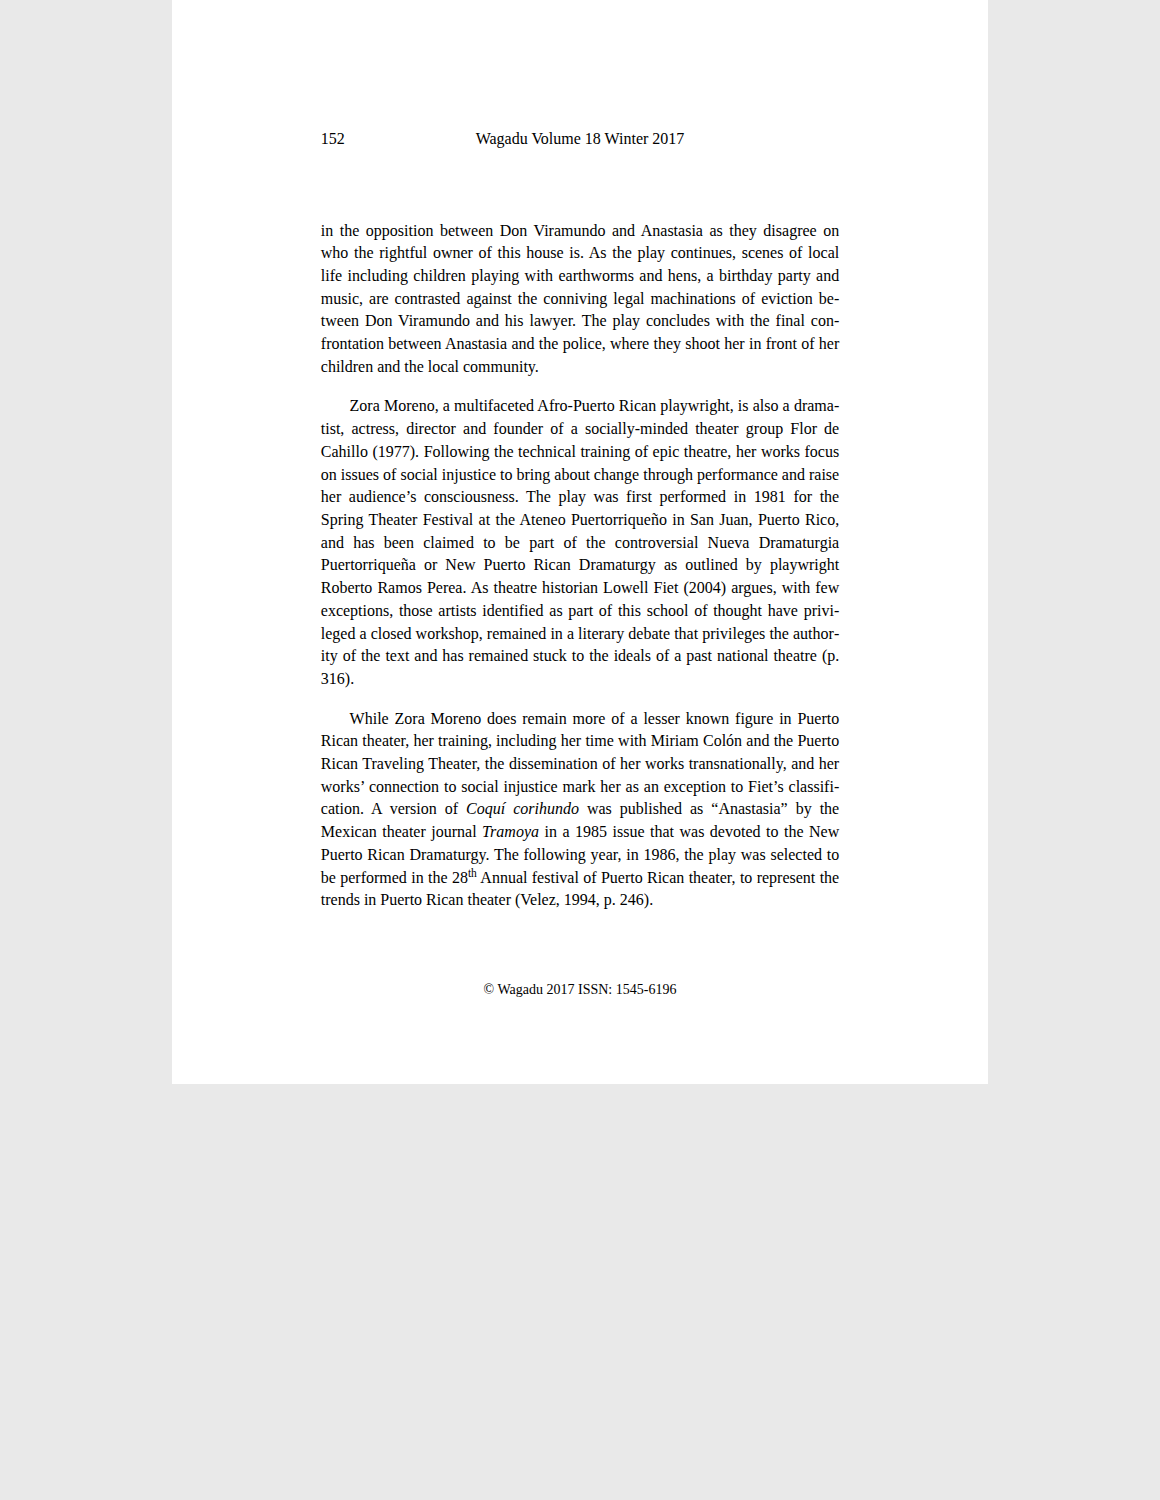152 Wagadu Volume 18 Winter 2017
in the opposition between Don Viramundo and Anastasia as they disagree on who the rightful owner of this house is. As the play continues, scenes of local life including children playing with earthworms and hens, a birthday party and music, are contrasted against the conniving legal machinations of eviction between Don Viramundo and his lawyer. The play concludes with the final confrontation between Anastasia and the police, where they shoot her in front of her children and the local community.
Zora Moreno, a multifaceted Afro-Puerto Rican playwright, is also a dramatist, actress, director and founder of a socially-minded theater group Flor de Cahillo (1977). Following the technical training of epic theatre, her works focus on issues of social injustice to bring about change through performance and raise her audience’s consciousness. The play was first performed in 1981 for the Spring Theater Festival at the Ateneo Puertorriqueño in San Juan, Puerto Rico, and has been claimed to be part of the controversial Nueva Dramaturgia Puertorriqueña or New Puerto Rican Dramaturgy as outlined by playwright Roberto Ramos Perea. As theatre historian Lowell Fiet (2004) argues, with few exceptions, those artists identified as part of this school of thought have privileged a closed workshop, remained in a literary debate that privileges the authority of the text and has remained stuck to the ideals of a past national theatre (p. 316).
While Zora Moreno does remain more of a lesser known figure in Puerto Rican theater, her training, including her time with Miriam Colón and the Puerto Rican Traveling Theater, the dissemination of her works transnationally, and her works’ connection to social injustice mark her as an exception to Fiet’s classification. A version of Coquí corihundo was published as “Anastasia” by the Mexican theater journal Tramoya in a 1985 issue that was devoted to the New Puerto Rican Dramaturgy. The following year, in 1986, the play was selected to be performed in the 28th Annual festival of Puerto Rican theater, to represent the trends in Puerto Rican theater (Velez, 1994, p. 246).
© Wagadu 2017 ISSN: 1545-6196